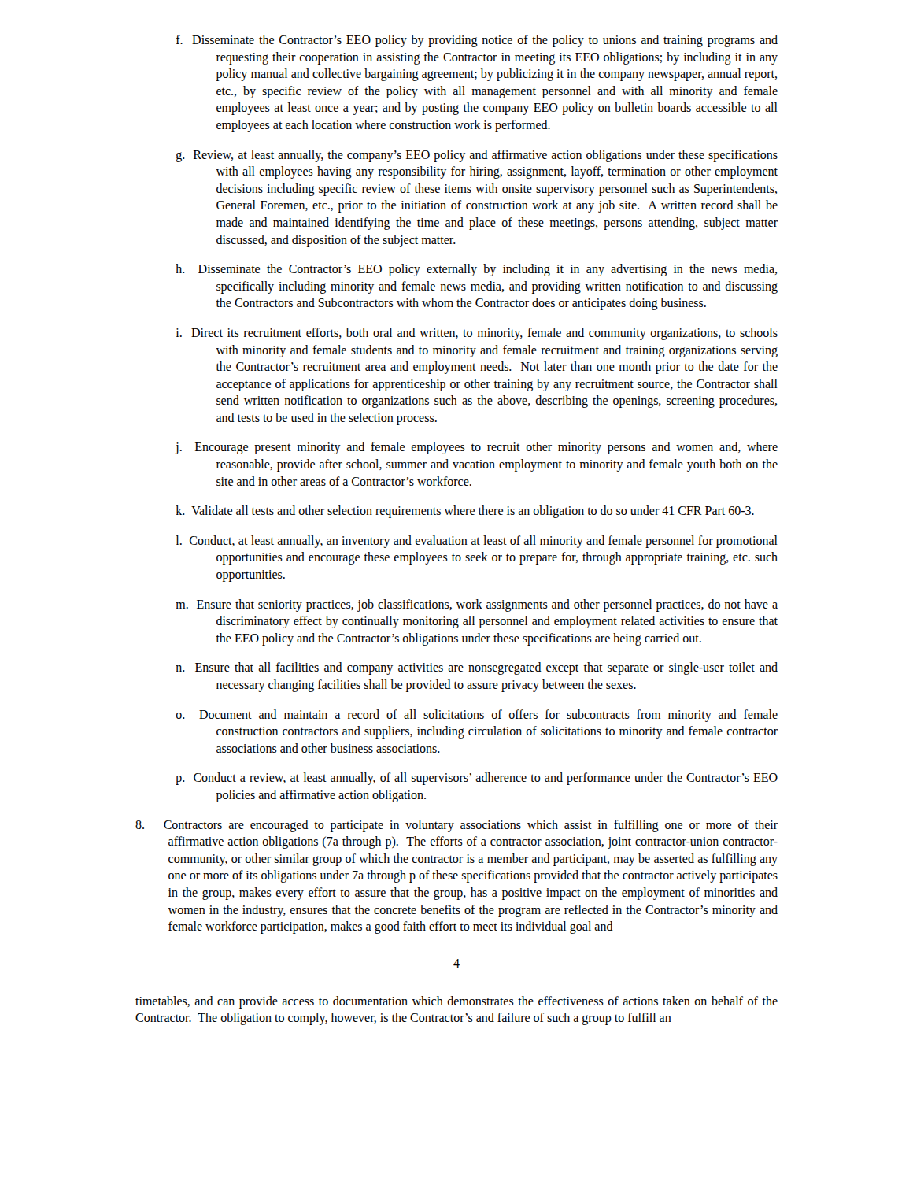f. Disseminate the Contractor’s EEO policy by providing notice of the policy to unions and training programs and requesting their cooperation in assisting the Contractor in meeting its EEO obligations; by including it in any policy manual and collective bargaining agreement; by publicizing it in the company newspaper, annual report, etc., by specific review of the policy with all management personnel and with all minority and female employees at least once a year; and by posting the company EEO policy on bulletin boards accessible to all employees at each location where construction work is performed.
g. Review, at least annually, the company’s EEO policy and affirmative action obligations under these specifications with all employees having any responsibility for hiring, assignment, layoff, termination or other employment decisions including specific review of these items with onsite supervisory personnel such as Superintendents, General Foremen, etc., prior to the initiation of construction work at any job site. A written record shall be made and maintained identifying the time and place of these meetings, persons attending, subject matter discussed, and disposition of the subject matter.
h. Disseminate the Contractor’s EEO policy externally by including it in any advertising in the news media, specifically including minority and female news media, and providing written notification to and discussing the Contractors and Subcontractors with whom the Contractor does or anticipates doing business.
i. Direct its recruitment efforts, both oral and written, to minority, female and community organizations, to schools with minority and female students and to minority and female recruitment and training organizations serving the Contractor’s recruitment area and employment needs. Not later than one month prior to the date for the acceptance of applications for apprenticeship or other training by any recruitment source, the Contractor shall send written notification to organizations such as the above, describing the openings, screening procedures, and tests to be used in the selection process.
j. Encourage present minority and female employees to recruit other minority persons and women and, where reasonable, provide after school, summer and vacation employment to minority and female youth both on the site and in other areas of a Contractor’s workforce.
k. Validate all tests and other selection requirements where there is an obligation to do so under 41 CFR Part 60-3.
l. Conduct, at least annually, an inventory and evaluation at least of all minority and female personnel for promotional opportunities and encourage these employees to seek or to prepare for, through appropriate training, etc. such opportunities.
m. Ensure that seniority practices, job classifications, work assignments and other personnel practices, do not have a discriminatory effect by continually monitoring all personnel and employment related activities to ensure that the EEO policy and the Contractor’s obligations under these specifications are being carried out.
n. Ensure that all facilities and company activities are nonsegregated except that separate or single-user toilet and necessary changing facilities shall be provided to assure privacy between the sexes.
o. Document and maintain a record of all solicitations of offers for subcontracts from minority and female construction contractors and suppliers, including circulation of solicitations to minority and female contractor associations and other business associations.
p. Conduct a review, at least annually, of all supervisors’ adherence to and performance under the Contractor’s EEO policies and affirmative action obligation.
8. Contractors are encouraged to participate in voluntary associations which assist in fulfilling one or more of their affirmative action obligations (7a through p). The efforts of a contractor association, joint contractor-union contractor-community, or other similar group of which the contractor is a member and participant, may be asserted as fulfilling any one or more of its obligations under 7a through p of these specifications provided that the contractor actively participates in the group, makes every effort to assure that the group, has a positive impact on the employment of minorities and women in the industry, ensures that the concrete benefits of the program are reflected in the Contractor’s minority and female workforce participation, makes a good faith effort to meet its individual goal and
4
timetables, and can provide access to documentation which demonstrates the effectiveness of actions taken on behalf of the Contractor. The obligation to comply, however, is the Contractor’s and failure of such a group to fulfill an